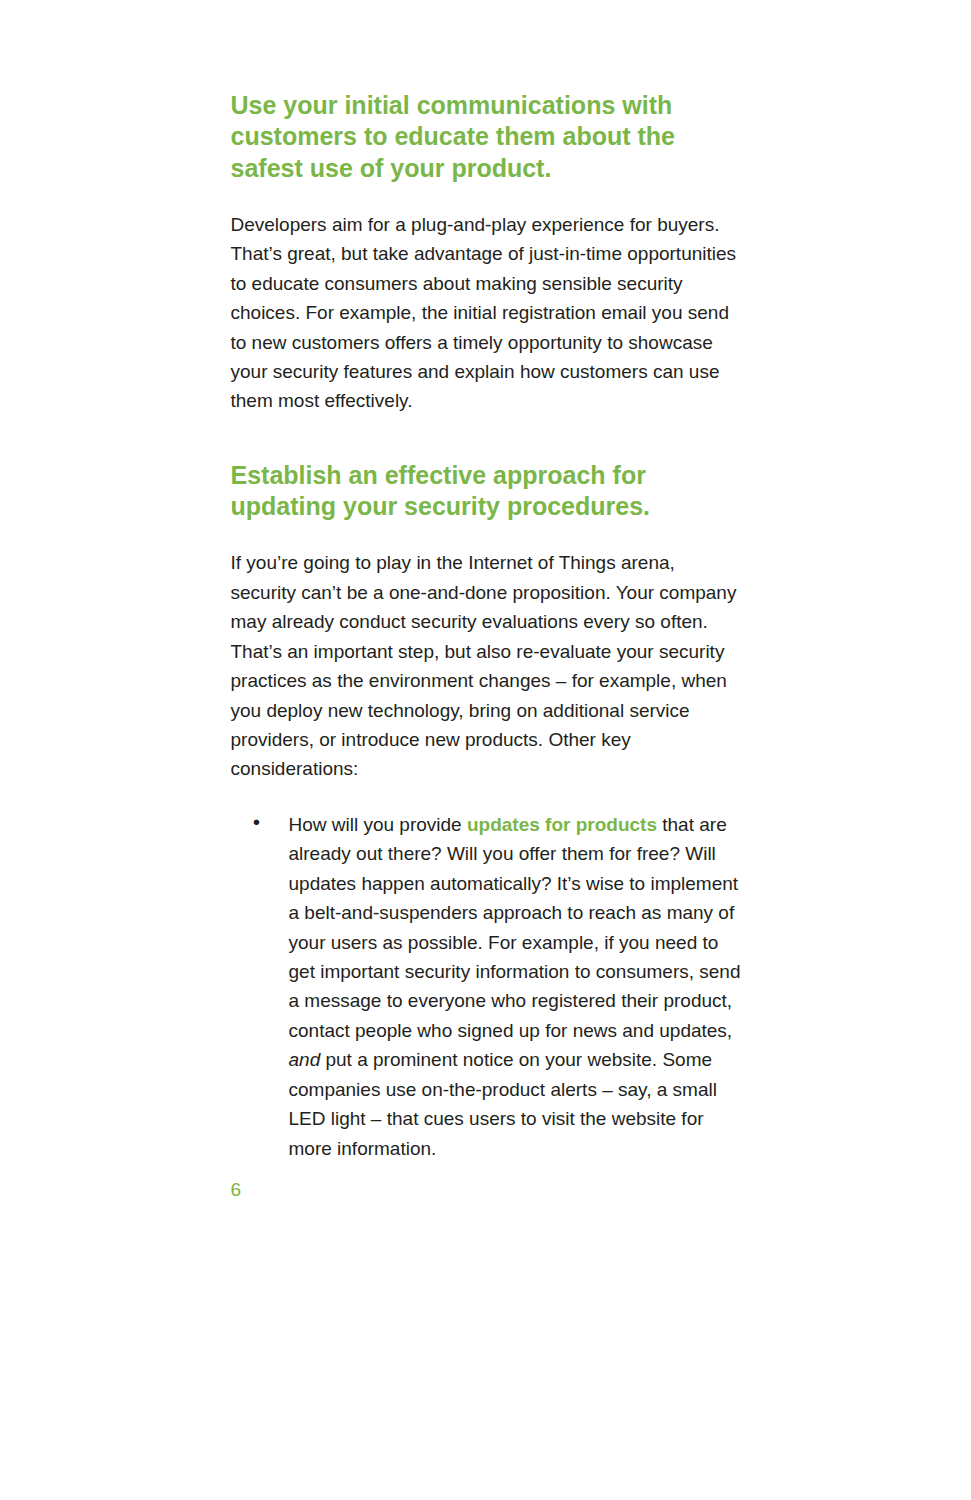Use your initial communications with customers to educate them about the safest use of your product.
Developers aim for a plug-and-play experience for buyers. That’s great, but take advantage of just-in-time opportunities to educate consumers about making sensible security choices. For example, the initial registration email you send to new customers offers a timely opportunity to showcase your security features and explain how customers can use them most effectively.
Establish an effective approach for updating your security procedures.
If you’re going to play in the Internet of Things arena, security can’t be a one-and-done proposition. Your company may already conduct security evaluations every so often. That’s an important step, but also re-evaluate your security practices as the environment changes – for example, when you deploy new technology, bring on additional service providers, or introduce new products. Other key considerations:
How will you provide updates for products that are already out there? Will you offer them for free? Will updates happen automatically? It’s wise to implement a belt-and-suspenders approach to reach as many of your users as possible. For example, if you need to get important security information to consumers, send a message to everyone who registered their product, contact people who signed up for news and updates, and put a prominent notice on your website. Some companies use on-the-product alerts – say, a small LED light – that cues users to visit the website for more information.
6